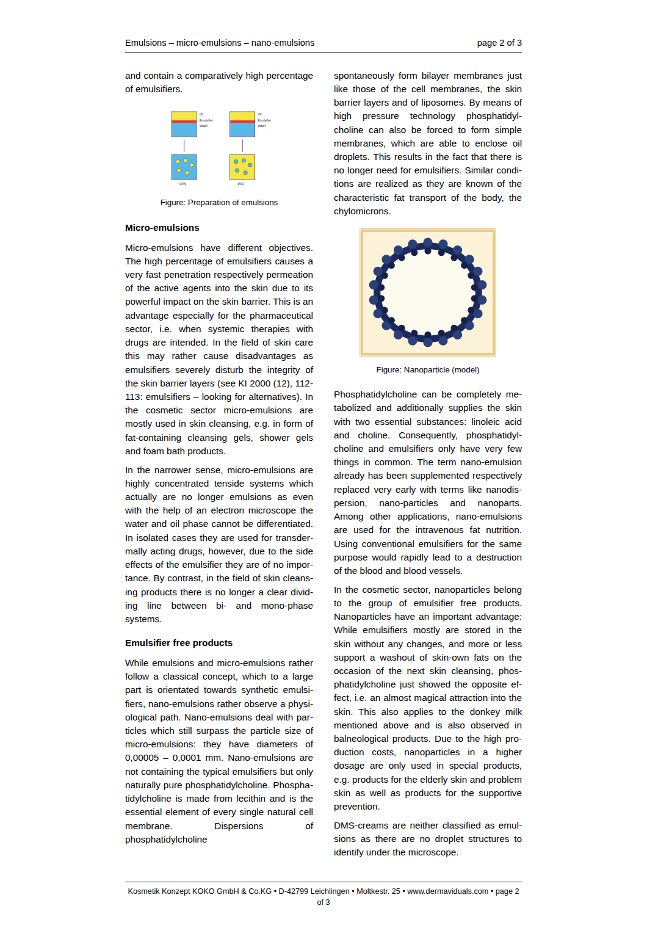Emulsions – micro-emulsions – nano-emulsions
page 2 of 3
and contain a comparatively high percentage of emulsifiers.
Figure: Preparation of emulsions
Micro-emulsions
Micro-emulsions have different objectives. The high percentage of emulsifiers causes a very fast penetration respectively permeation of the active agents into the skin due to its powerful impact on the skin barrier. This is an advantage especially for the pharmaceutical sector, i.e. when systemic therapies with drugs are intended. In the field of skin care this may rather cause disadvantages as emulsifiers severely disturb the integrity of the skin barrier layers (see KI 2000 (12), 112-113: emulsifiers – looking for alternatives). In the cosmetic sector micro-emulsions are mostly used in skin cleansing, e.g. in form of fat-containing cleansing gels, shower gels and foam bath products.
In the narrower sense, micro-emulsions are highly concentrated tenside systems which actually are no longer emulsions as even with the help of an electron microscope the water and oil phase cannot be differentiated. In isolated cases they are used for transdermally acting drugs, however, due to the side effects of the emulsifier they are of no importance. By contrast, in the field of skin cleansing products there is no longer a clear dividing line between bi- and mono-phase systems.
Emulsifier free products
While emulsions and micro-emulsions rather follow a classical concept, which to a large part is orientated towards synthetic emulsifiers, nano-emulsions rather observe a physiological path. Nano-emulsions deal with particles which still surpass the particle size of micro-emulsions: they have diameters of 0,00005 – 0,0001 mm. Nano-emulsions are not containing the typical emulsifiers but only naturally pure phosphatidylcholine. Phospha-tidylcholine is made from lecithin and is the essential element of every single natural cell membrane. Dispersions of phosphatidylcholine
spontaneously form bilayer membranes just like those of the cell membranes, the skin barrier layers and of liposomes. By means of high pressure technology phosphatidylcholine can also be forced to form simple membranes, which are able to enclose oil droplets. This results in the fact that there is no longer need for emulsifiers. Similar conditions are realized as they are known of the characteristic fat transport of the body, the chylomicrons.
Figure: Nanoparticle (model)
Phosphatidylcholine can be completely metabolized and additionally supplies the skin with two essential substances: linoleic acid and choline. Consequently, phosphatidylcholine and emulsifiers only have very few things in common. The term nano-emulsion already has been supplemented respectively replaced very early with terms like nanodispersion, nano-particles and nanoparts. Among other applications, nano-emulsions are used for the intravenous fat nutrition. Using conventional emulsifiers for the same purpose would rapidly lead to a destruction of the blood and blood vessels.
In the cosmetic sector, nanoparticles belong to the group of emulsifier free products. Nanoparticles have an important advantage: While emulsifiers mostly are stored in the skin without any changes, and more or less support a washout of skin-own fats on the occasion of the next skin cleansing, phosphatidylcholine just showed the opposite effect, i.e. an almost magical attraction into the skin. This also applies to the donkey milk mentioned above and is also observed in balneological products. Due to the high production costs, nanoparticles in a higher dosage are only used in special products, e.g. products for the elderly skin and problem skin as well as products for the supportive prevention.
DMS-creams are neither classified as emulsions as there are no droplet structures to identify under the microscope.
Kosmetik Konzept KOKO GmbH & Co.KG • D-42799 Leichlingen • Moltkestr. 25 • www.dermaviduals.com • page 2 of 3